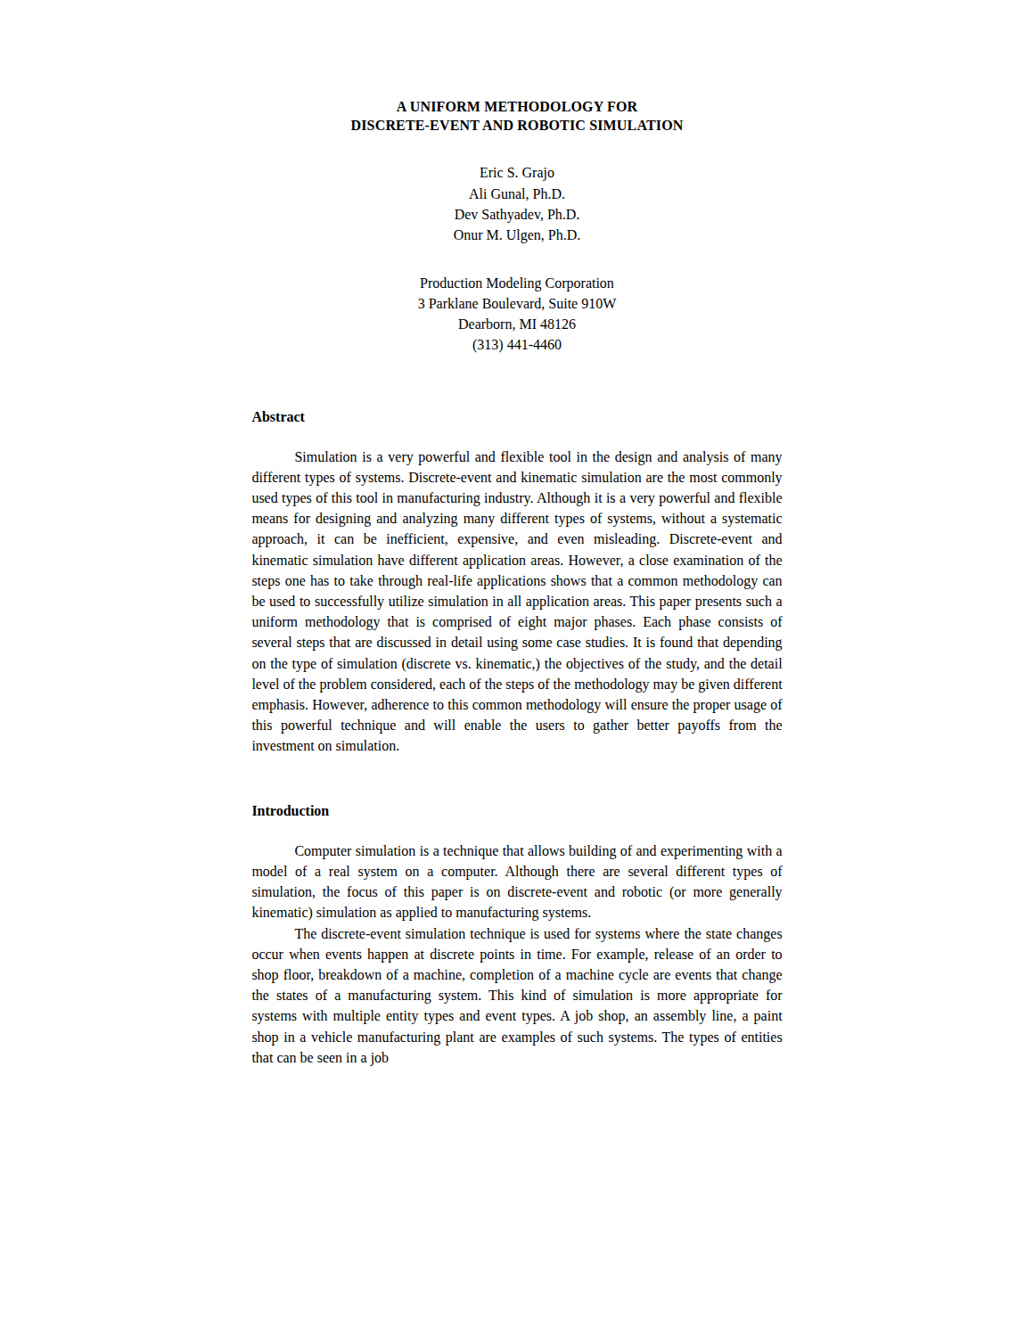A UNIFORM METHODOLOGY FOR
DISCRETE-EVENT AND ROBOTIC SIMULATION
Eric S. Grajo
Ali Gunal, Ph.D.
Dev Sathyadev, Ph.D.
Onur M. Ulgen, Ph.D.
Production Modeling Corporation
3 Parklane Boulevard, Suite 910W
Dearborn, MI 48126
(313) 441-4460
Abstract
Simulation is a very powerful and flexible tool in the design and analysis of many different types of systems. Discrete-event and kinematic simulation are the most commonly used types of this tool in manufacturing industry. Although it is a very powerful and flexible means for designing and analyzing many different types of systems, without a systematic approach, it can be inefficient, expensive, and even misleading. Discrete-event and kinematic simulation have different application areas. However, a close examination of the steps one has to take through real-life applications shows that a common methodology can be used to successfully utilize simulation in all application areas. This paper presents such a uniform methodology that is comprised of eight major phases. Each phase consists of several steps that are discussed in detail using some case studies. It is found that depending on the type of simulation (discrete vs. kinematic,) the objectives of the study, and the detail level of the problem considered, each of the steps of the methodology may be given different emphasis. However, adherence to this common methodology will ensure the proper usage of this powerful technique and will enable the users to gather better payoffs from the investment on simulation.
Introduction
Computer simulation is a technique that allows building of and experimenting with a model of a real system on a computer. Although there are several different types of simulation, the focus of this paper is on discrete-event and robotic (or more generally kinematic) simulation as applied to manufacturing systems.
The discrete-event simulation technique is used for systems where the state changes occur when events happen at discrete points in time. For example, release of an order to shop floor, breakdown of a machine, completion of a machine cycle are events that change the states of a manufacturing system. This kind of simulation is more appropriate for systems with multiple entity types and event types. A job shop, an assembly line, a paint shop in a vehicle manufacturing plant are examples of such systems. The types of entities that can be seen in a job